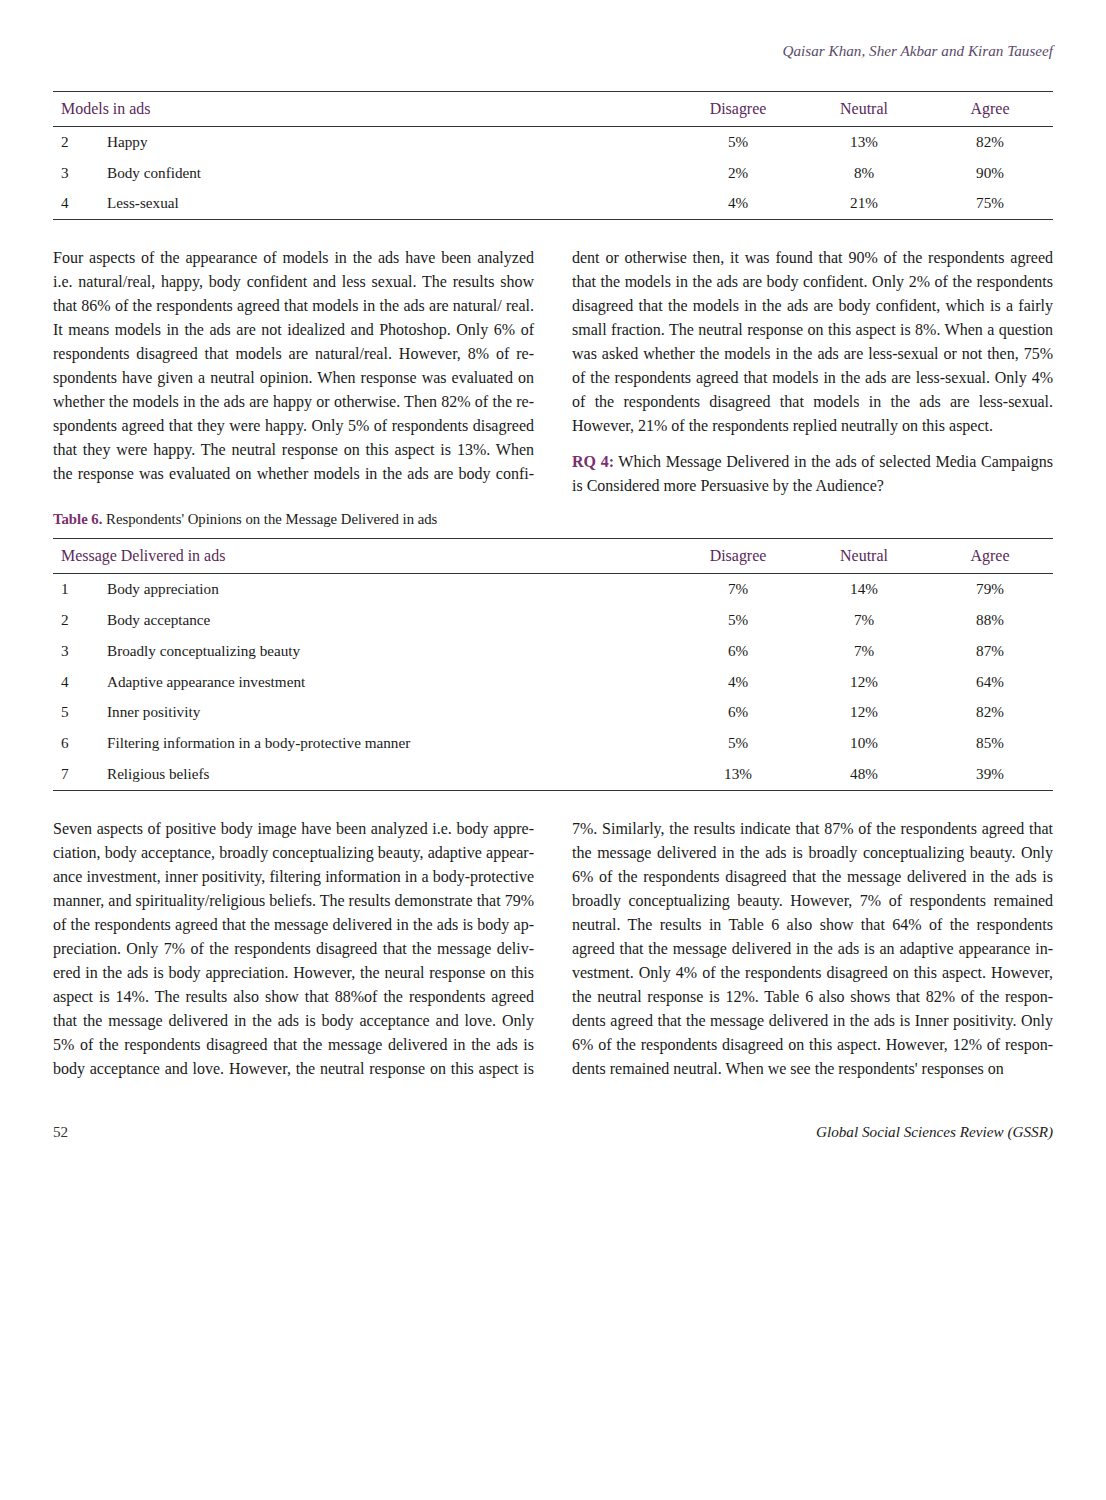Qaisar Khan, Sher Akbar and Kiran Tauseef
| Models in ads | Disagree | Neutral | Agree |
| --- | --- | --- | --- |
| 2 | Happy | 5% | 13% | 82% |
| 3 | Body confident | 2% | 8% | 90% |
| 4 | Less-sexual | 4% | 21% | 75% |
Four aspects of the appearance of models in the ads have been analyzed i.e. natural/real, happy, body confident and less sexual. The results show that 86% of the respondents agreed that models in the ads are natural/ real. It means models in the ads are not idealized and Photoshop. Only 6% of respondents disagreed that models are natural/real. However, 8% of respondents have given a neutral opinion. When response was evaluated on whether the models in the ads are happy or otherwise. Then 82% of the respondents agreed that they were happy. Only 5% of respondents disagreed that they were happy. The neutral response on this aspect is 13%. When the response was evaluated on whether models in the ads are body confident or otherwise then, it was found that 90% of the respondents agreed that the models in the ads are body confident. Only 2% of the respondents disagreed that the models in the ads are body confident, which is a fairly small fraction. The neutral response on this aspect is 8%. When a question was asked whether the models in the ads are less-sexual or not then, 75% of the respondents agreed that models in the ads are less-sexual. Only 4% of the respondents disagreed that models in the ads are less-sexual. However, 21% of the respondents replied neutrally on this aspect.
RQ 4: Which Message Delivered in the ads of selected Media Campaigns is Considered more Persuasive by the Audience?
Table 6. Respondents' Opinions on the Message Delivered in ads
| Message Delivered in ads | Disagree | Neutral | Agree |
| --- | --- | --- | --- |
| 1 | Body appreciation | 7% | 14% | 79% |
| 2 | Body acceptance | 5% | 7% | 88% |
| 3 | Broadly conceptualizing beauty | 6% | 7% | 87% |
| 4 | Adaptive appearance investment | 4% | 12% | 64% |
| 5 | Inner positivity | 6% | 12% | 82% |
| 6 | Filtering information in a body-protective manner | 5% | 10% | 85% |
| 7 | Religious beliefs | 13% | 48% | 39% |
Seven aspects of positive body image have been analyzed i.e. body appreciation, body acceptance, broadly conceptualizing beauty, adaptive appearance investment, inner positivity, filtering information in a body-protective manner, and spirituality/religious beliefs. The results demonstrate that 79% of the respondents agreed that the message delivered in the ads is body appreciation. Only 7% of the respondents disagreed that the message delivered in the ads is body appreciation. However, the neural response on this aspect is 14%. The results also show that 88%of the respondents agreed that the message delivered in the ads is body acceptance and love. Only 5% of the respondents disagreed that the message delivered in the ads is body acceptance and love. However, the neutral response on this aspect is 7%. Similarly, the results indicate that 87% of the respondents agreed that the message delivered in the ads is broadly conceptualizing beauty. Only 6% of the respondents disagreed that the message delivered in the ads is broadly conceptualizing beauty. However, 7% of respondents remained neutral. The results in Table 6 also show that 64% of the respondents agreed that the message delivered in the ads is an adaptive appearance investment. Only 4% of the respondents disagreed on this aspect. However, the neutral response is 12%. Table 6 also shows that 82% of the respondents agreed that the message delivered in the ads is Inner positivity. Only 6% of the respondents disagreed on this aspect. However, 12% of respondents remained neutral. When we see the respondents' responses on
52 Global Social Sciences Review (GSSR)